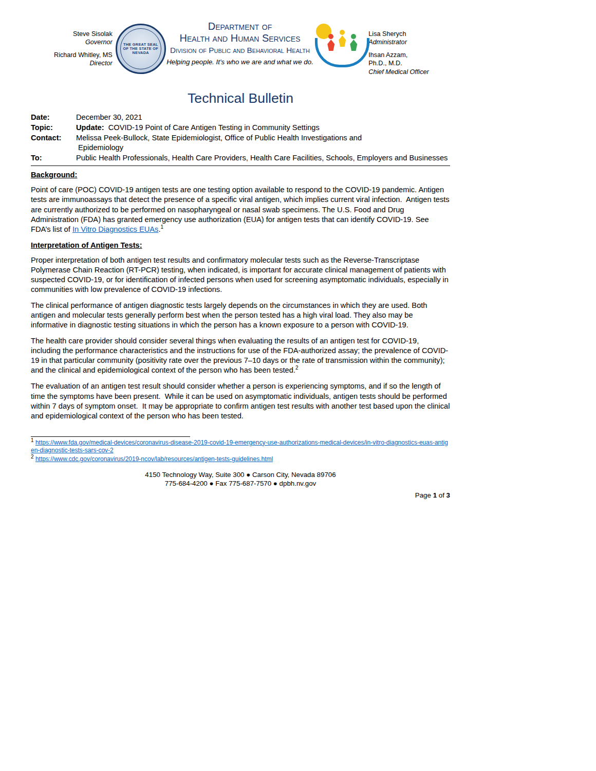Steve Sisolak
Governor
Richard Whitley, MS
Director
THE GREAT SEAL
OF THE STATE OF
NEVADA
Department of
Health and Human Services
Division of Public and Behavioral Health
Helping people. It’s who we are and what we do.
Lisa Sherych
Administrator
Ihsan Azzam,
Ph.D., M.D.
Chief Medical Officer
Technical Bulletin
| Date: | December 30, 2021 |
| Topic: | Update: COVID-19 Point of Care Antigen Testing in Community Settings |
| Contact: | Melissa Peek-Bullock, State Epidemiologist, Office of Public Health Investigations and Epidemiology |
| To: | Public Health Professionals, Health Care Providers, Health Care Facilities, Schools, Employers and Businesses |
Background:
Point of care (POC) COVID-19 antigen tests are one testing option available to respond to the COVID-19 pandemic. Antigen tests are immunoassays that detect the presence of a specific viral antigen, which implies current viral infection. Antigen tests are currently authorized to be performed on nasopharyngeal or nasal swab specimens. The U.S. Food and Drug Administration (FDA) has granted emergency use authorization (EUA) for antigen tests that can identify COVID-19. See FDA’s list of In Vitro Diagnostics EUAs.1
Interpretation of Antigen Tests:
Proper interpretation of both antigen test results and confirmatory molecular tests such as the Reverse-Transcriptase Polymerase Chain Reaction (RT-PCR) testing, when indicated, is important for accurate clinical management of patients with suspected COVID-19, or for identification of infected persons when used for screening asymptomatic individuals, especially in communities with low prevalence of COVID-19 infections.
The clinical performance of antigen diagnostic tests largely depends on the circumstances in which they are used. Both antigen and molecular tests generally perform best when the person tested has a high viral load. They also may be informative in diagnostic testing situations in which the person has a known exposure to a person with COVID-19.
The health care provider should consider several things when evaluating the results of an antigen test for COVID-19, including the performance characteristics and the instructions for use of the FDA-authorized assay; the prevalence of COVID-19 in that particular community (positivity rate over the previous 7–10 days or the rate of transmission within the community); and the clinical and epidemiological context of the person who has been tested.2
The evaluation of an antigen test result should consider whether a person is experiencing symptoms, and if so the length of time the symptoms have been present. While it can be used on asymptomatic individuals, antigen tests should be performed within 7 days of symptom onset. It may be appropriate to confirm antigen test results with another test based upon the clinical and epidemiological context of the person who has been tested.
1 https://www.fda.gov/medical-devices/coronavirus-disease-2019-covid-19-emergency-use-authorizations-medical-devices/in-vitro-diagnostics-euas-antigen-diagnostic-tests-sars-cov-2
2 https://www.cdc.gov/coronavirus/2019-ncov/lab/resources/antigen-tests-guidelines.html
4150 Technology Way, Suite 300 ● Carson City, Nevada 89706
775-684-4200 ● Fax 775-687-7570 ● dpbh.nv.gov
Page 1 of 3